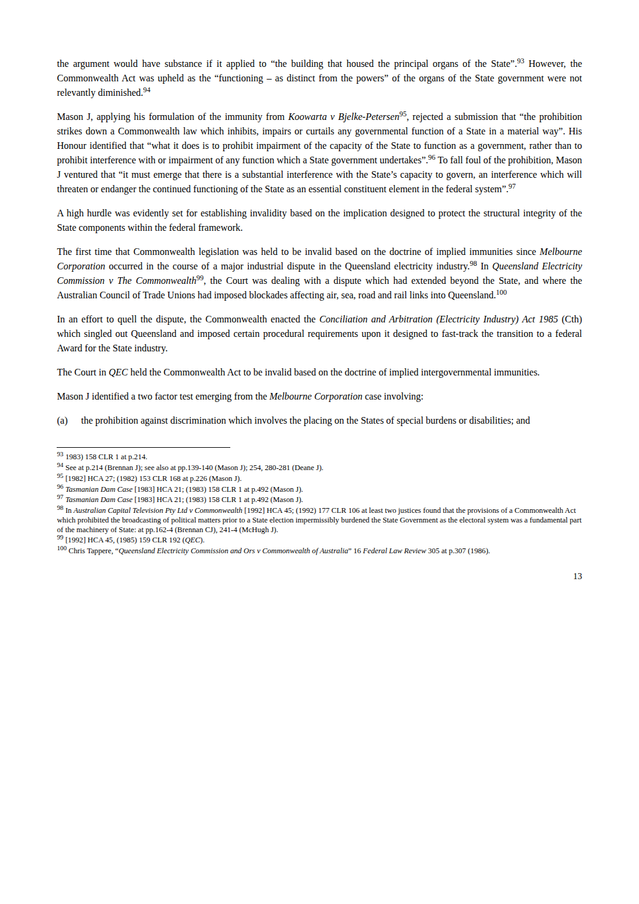the argument would have substance if it applied to “the building that housed the principal organs of the State”.93 However, the Commonwealth Act was upheld as the “functioning – as distinct from the powers” of the organs of the State government were not relevantly diminished.94
Mason J, applying his formulation of the immunity from Koowarta v Bjelke-Petersen95, rejected a submission that “the prohibition strikes down a Commonwealth law which inhibits, impairs or curtails any governmental function of a State in a material way”. His Honour identified that “what it does is to prohibit impairment of the capacity of the State to function as a government, rather than to prohibit interference with or impairment of any function which a State government undertakes”.96 To fall foul of the prohibition, Mason J ventured that “it must emerge that there is a substantial interference with the State’s capacity to govern, an interference which will threaten or endanger the continued functioning of the State as an essential constituent element in the federal system”.97
A high hurdle was evidently set for establishing invalidity based on the implication designed to protect the structural integrity of the State components within the federal framework.
The first time that Commonwealth legislation was held to be invalid based on the doctrine of implied immunities since Melbourne Corporation occurred in the course of a major industrial dispute in the Queensland electricity industry.98 In Queensland Electricity Commission v The Commonwealth99, the Court was dealing with a dispute which had extended beyond the State, and where the Australian Council of Trade Unions had imposed blockades affecting air, sea, road and rail links into Queensland.100
In an effort to quell the dispute, the Commonwealth enacted the Conciliation and Arbitration (Electricity Industry) Act 1985 (Cth) which singled out Queensland and imposed certain procedural requirements upon it designed to fast-track the transition to a federal Award for the State industry.
The Court in QEC held the Commonwealth Act to be invalid based on the doctrine of implied intergovernmental immunities.
Mason J identified a two factor test emerging from the Melbourne Corporation case involving:
(a)
the prohibition against discrimination which involves the placing on the States of special burdens or disabilities; and
93 1983) 158 CLR 1 at p.214.
94 See at p.214 (Brennan J); see also at pp.139-140 (Mason J); 254, 280-281 (Deane J).
95 [1982] HCA 27; (1982) 153 CLR 168 at p.226 (Mason J).
96 Tasmanian Dam Case [1983] HCA 21; (1983) 158 CLR 1 at p.492 (Mason J).
97 Tasmanian Dam Case [1983] HCA 21; (1983) 158 CLR 1 at p.492 (Mason J).
98 In Australian Capital Television Pty Ltd v Commonwealth [1992] HCA 45; (1992) 177 CLR 106 at least two justices found that the provisions of a Commonwealth Act which prohibited the broadcasting of political matters prior to a State election impermissibly burdened the State Government as the electoral system was a fundamental part of the machinery of State: at pp.162-4 (Brennan CJ), 241-4 (McHugh J).
99 [1992] HCA 45, (1985) 159 CLR 192 (QEC).
100 Chris Tappere, “Queensland Electricity Commission and Ors v Commonwealth of Australia” 16 Federal Law Review 305 at p.307 (1986).
13